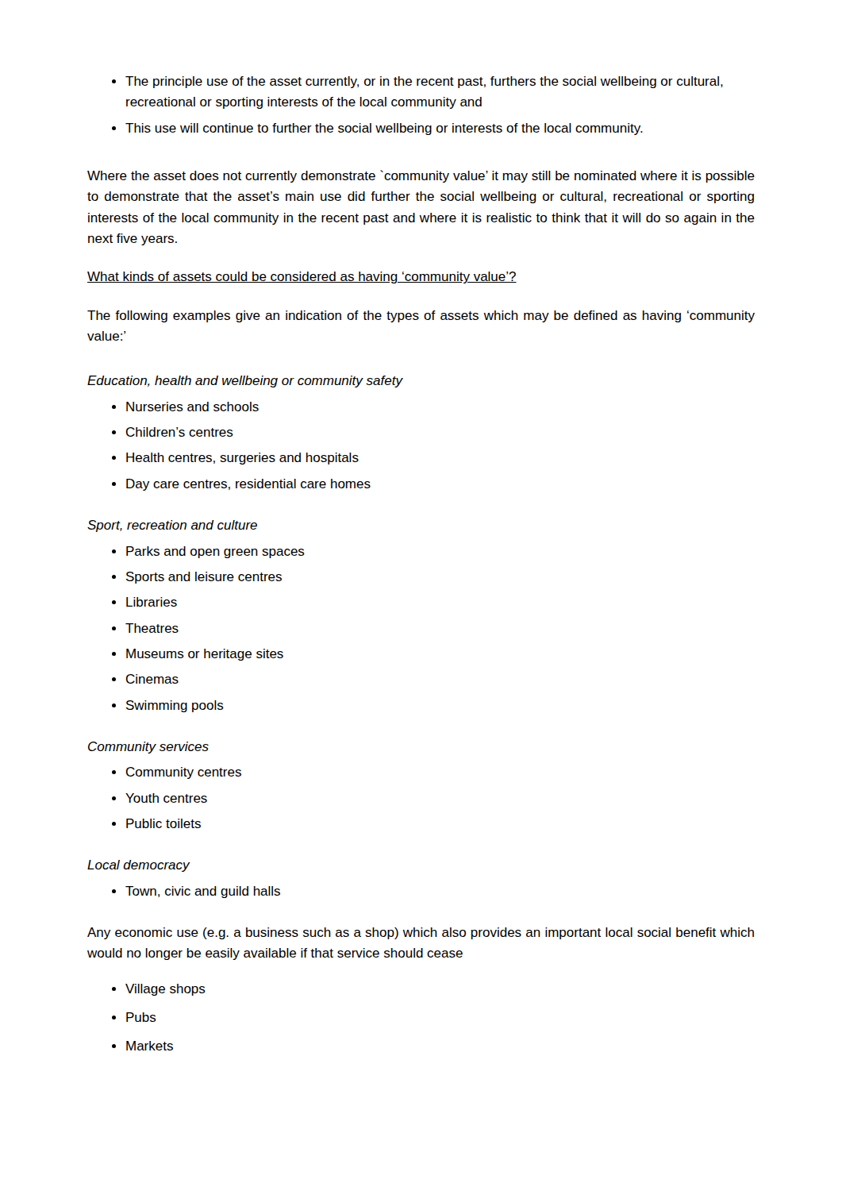The principle use of the asset currently, or in the recent past, furthers the social wellbeing or cultural, recreational or sporting interests of the local community and
This use will continue to further the social wellbeing or interests of the local community.
Where the asset does not currently demonstrate `community value’ it may still be nominated where it is possible to demonstrate that the asset’s main use did further the social wellbeing or cultural, recreational or sporting interests of the local community in the recent past and where it is realistic to think that it will do so again in the next five years.
What kinds of assets could be considered as having ‘community value’?
The following examples give an indication of the types of assets which may be defined as having ‘community value:’
Education, health and wellbeing or community safety
Nurseries and schools
Children’s centres
Health centres, surgeries and hospitals
Day care centres, residential care homes
Sport, recreation and culture
Parks and open green spaces
Sports and leisure centres
Libraries
Theatres
Museums or heritage sites
Cinemas
Swimming pools
Community services
Community centres
Youth centres
Public toilets
Local democracy
Town, civic and guild halls
Any economic use (e.g. a business such as a shop) which also provides an important local social benefit which would no longer be easily available if that service should cease
Village shops
Pubs
Markets